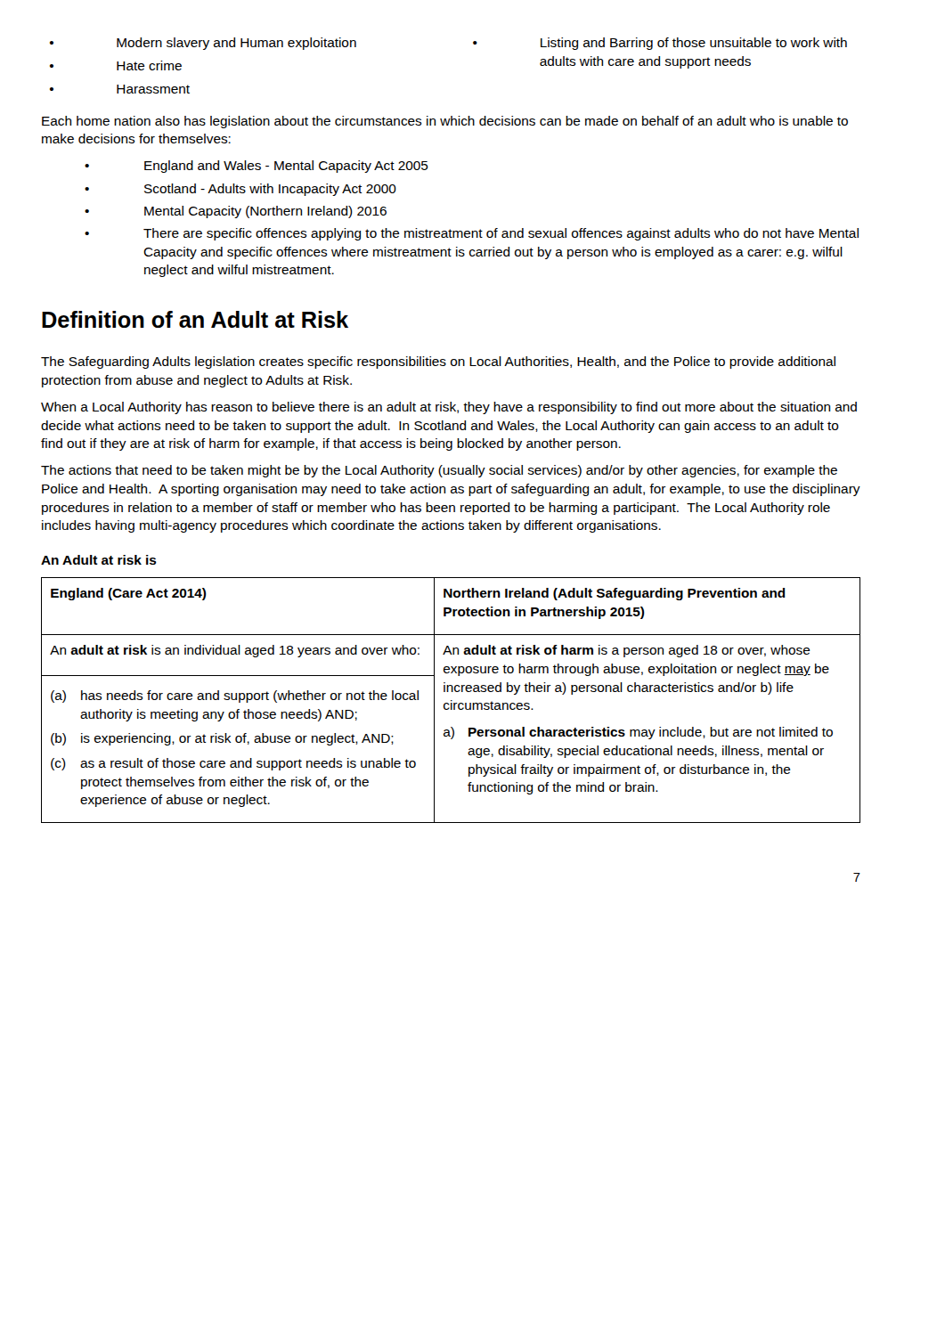Modern slavery and Human exploitation
Hate crime
Harassment
Listing and Barring of those unsuitable to work with adults with care and support needs
Each home nation also has legislation about the circumstances in which decisions can be made on behalf of an adult who is unable to make decisions for themselves:
England and Wales - Mental Capacity Act 2005
Scotland - Adults with Incapacity Act 2000
Mental Capacity (Northern Ireland) 2016
There are specific offences applying to the mistreatment of and sexual offences against adults who do not have Mental Capacity and specific offences where mistreatment is carried out by a person who is employed as a carer: e.g. wilful neglect and wilful mistreatment.
Definition of an Adult at Risk
The Safeguarding Adults legislation creates specific responsibilities on Local Authorities, Health, and the Police to provide additional protection from abuse and neglect to Adults at Risk.
When a Local Authority has reason to believe there is an adult at risk, they have a responsibility to find out more about the situation and decide what actions need to be taken to support the adult. In Scotland and Wales, the Local Authority can gain access to an adult to find out if they are at risk of harm for example, if that access is being blocked by another person.
The actions that need to be taken might be by the Local Authority (usually social services) and/or by other agencies, for example the Police and Health. A sporting organisation may need to take action as part of safeguarding an adult, for example, to use the disciplinary procedures in relation to a member of staff or member who has been reported to be harming a participant. The Local Authority role includes having multi-agency procedures which coordinate the actions taken by different organisations.
An Adult at risk is
| England (Care Act 2014) | Northern Ireland (Adult Safeguarding Prevention and Protection in Partnership 2015) |
| An adult at risk is an individual aged 18 years and over who: | An adult at risk of harm is a person aged 18 or over, whose exposure to harm through abuse, exploitation or neglect may be increased by their a) personal characteristics and/or b) life circumstances. Personal characteristics may include, but are not limited to age, disability, special educational needs, illness, mental or physical frailty or impairment of, or disturbance in, the functioning of the mind or brain. |
| has needs for care and support (whether or not the local authority is meeting any of those needs) AND; is experiencing, or at risk of, abuse or neglect, AND; as a result of those care and support needs is unable to protect themselves from either the risk of, or the experience of abuse or neglect. |
7